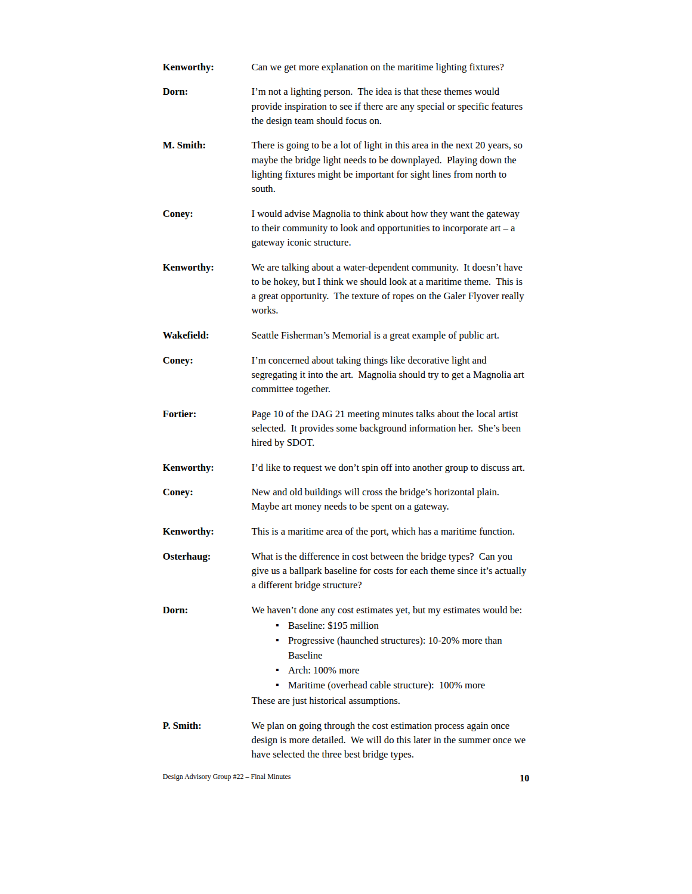| Kenworthy: | Can we get more explanation on the maritime lighting fixtures? |
| Dorn: | I’m not a lighting person. The idea is that these themes would provide inspiration to see if there are any special or specific features the design team should focus on. |
| M. Smith: | There is going to be a lot of light in this area in the next 20 years, so maybe the bridge light needs to be downplayed. Playing down the lighting fixtures might be important for sight lines from north to south. |
| Coney: | I would advise Magnolia to think about how they want the gateway to their community to look and opportunities to incorporate art – a gateway iconic structure. |
| Kenworthy: | We are talking about a water-dependent community. It doesn’t have to be hokey, but I think we should look at a maritime theme. This is a great opportunity. The texture of ropes on the Galer Flyover really works. |
| Wakefield: | Seattle Fisherman’s Memorial is a great example of public art. |
| Coney: | I’m concerned about taking things like decorative light and segregating it into the art. Magnolia should try to get a Magnolia art committee together. |
| Fortier: | Page 10 of the DAG 21 meeting minutes talks about the local artist selected. It provides some background information her. She’s been hired by SDOT. |
| Kenworthy: | I’d like to request we don’t spin off into another group to discuss art. |
| Coney: | New and old buildings will cross the bridge’s horizontal plain. Maybe art money needs to be spent on a gateway. |
| Kenworthy: | This is a maritime area of the port, which has a maritime function. |
| Osterhaug: | What is the difference in cost between the bridge types? Can you give us a ballpark baseline for costs for each theme since it’s actually a different bridge structure? |
| Dorn: | We haven’t done any cost estimates yet, but my estimates would be: Baseline: $195 million Progressive (haunched structures): 10-20% more than Baseline Arch: 100% more Maritime (overhead cable structure): 100% more These are just historical assumptions. |
| P. Smith: | We plan on going through the cost estimation process again once design is more detailed. We will do this later in the summer once we have selected the three best bridge types. |
Design Advisory Group #22 – Final Minutes 10